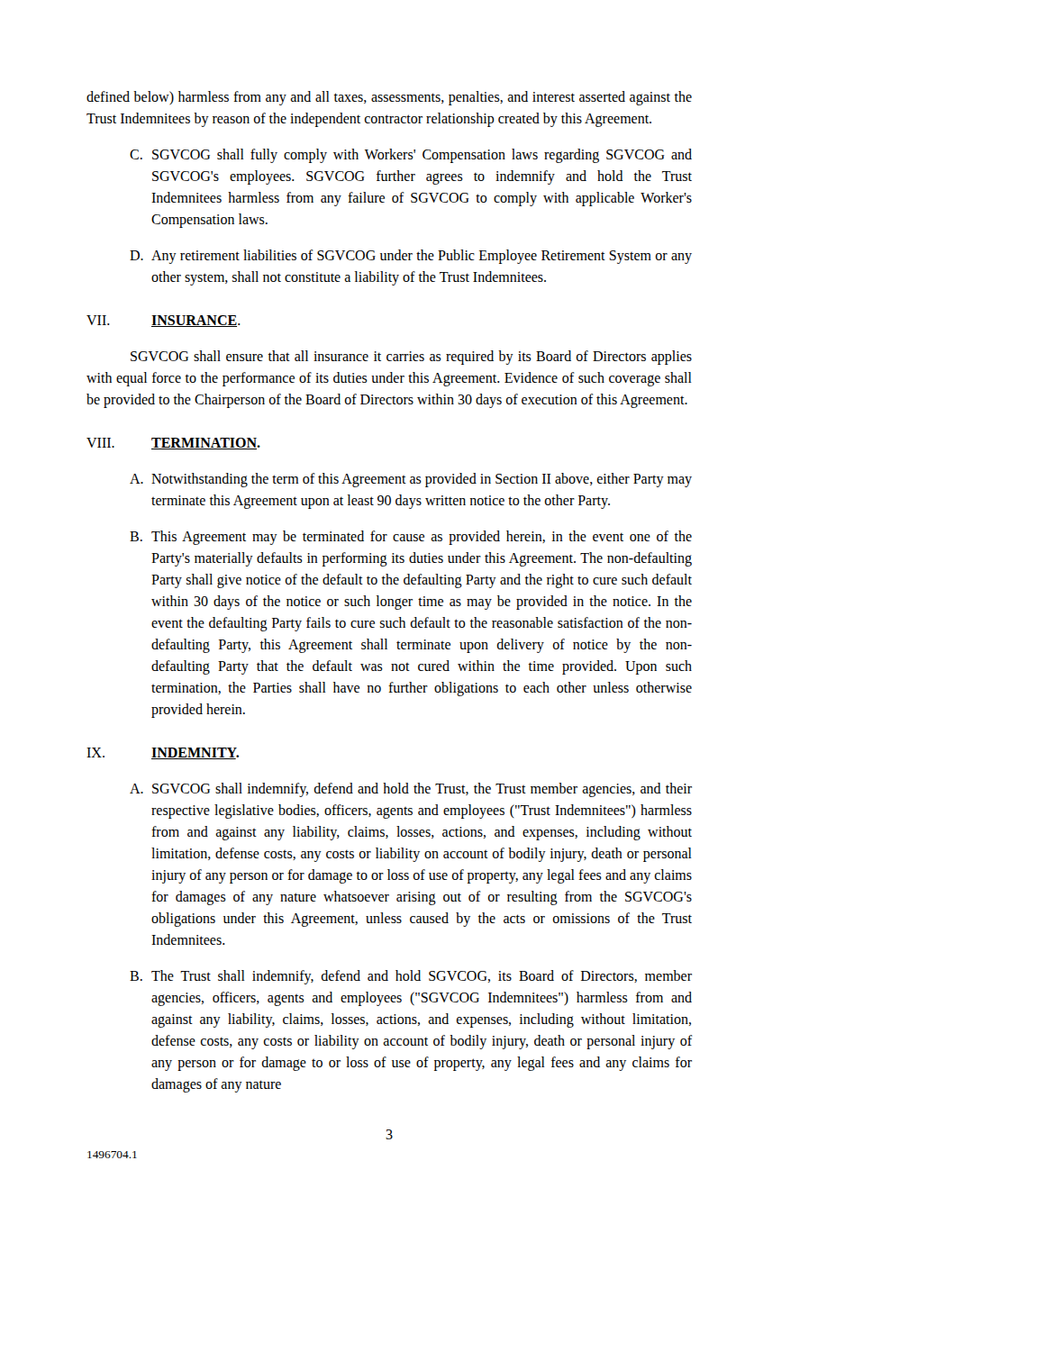defined below) harmless from any and all taxes, assessments, penalties, and interest asserted against the Trust Indemnitees by reason of the independent contractor relationship created by this Agreement.
C.
SGVCOG shall fully comply with Workers' Compensation laws regarding SGVCOG and SGVCOG's employees. SGVCOG further agrees to indemnify and hold the Trust Indemnitees harmless from any failure of SGVCOG to comply with applicable Worker's Compensation laws.
D.
Any retirement liabilities of SGVCOG under the Public Employee Retirement System or any other system, shall not constitute a liability of the Trust Indemnitees.
VII.
INSURANCE.
SGVCOG shall ensure that all insurance it carries as required by its Board of Directors applies with equal force to the performance of its duties under this Agreement. Evidence of such coverage shall be provided to the Chairperson of the Board of Directors within 30 days of execution of this Agreement.
VIII.
TERMINATION.
A.
Notwithstanding the term of this Agreement as provided in Section II above, either Party may terminate this Agreement upon at least 90 days written notice to the other Party.
B.
This Agreement may be terminated for cause as provided herein, in the event one of the Party's materially defaults in performing its duties under this Agreement. The non-defaulting Party shall give notice of the default to the defaulting Party and the right to cure such default within 30 days of the notice or such longer time as may be provided in the notice. In the event the defaulting Party fails to cure such default to the reasonable satisfaction of the non-defaulting Party, this Agreement shall terminate upon delivery of notice by the non-defaulting Party that the default was not cured within the time provided. Upon such termination, the Parties shall have no further obligations to each other unless otherwise provided herein.
IX.
INDEMNITY.
A.
SGVCOG shall indemnify, defend and hold the Trust, the Trust member agencies, and their respective legislative bodies, officers, agents and employees ("Trust Indemnitees") harmless from and against any liability, claims, losses, actions, and expenses, including without limitation, defense costs, any costs or liability on account of bodily injury, death or personal injury of any person or for damage to or loss of use of property, any legal fees and any claims for damages of any nature whatsoever arising out of or resulting from the SGVCOG's obligations under this Agreement, unless caused by the acts or omissions of the Trust Indemnitees.
B.
The Trust shall indemnify, defend and hold SGVCOG, its Board of Directors, member agencies, officers, agents and employees ("SGVCOG Indemnitees") harmless from and against any liability, claims, losses, actions, and expenses, including without limitation, defense costs, any costs or liability on account of bodily injury, death or personal injury of any person or for damage to or loss of use of property, any legal fees and any claims for damages of any nature
3
1496704.1